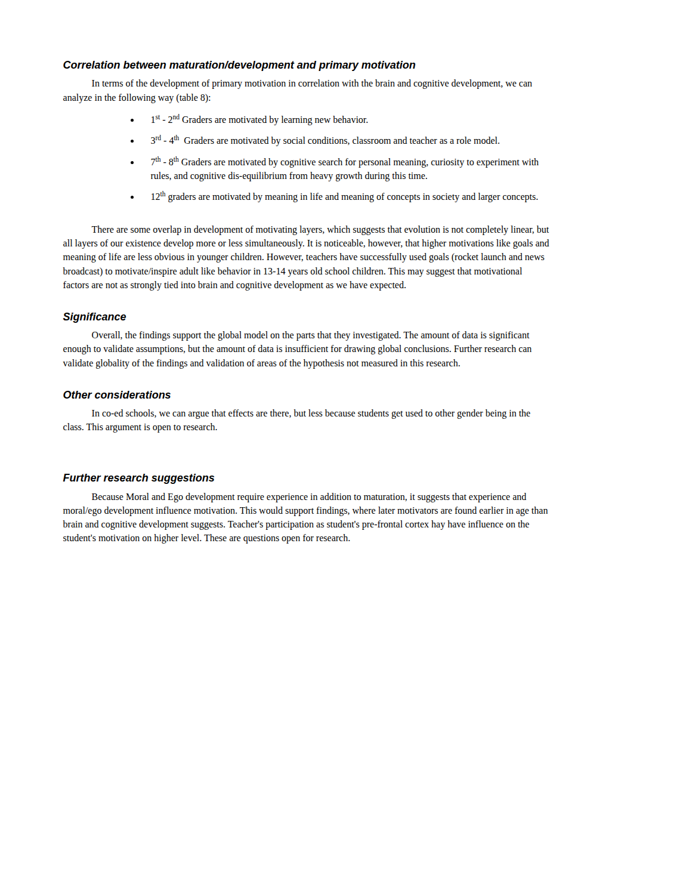Correlation between maturation/development and primary motivation
In terms of the development of primary motivation in correlation with the brain and cognitive development, we can analyze in the following way (table 8):
1st - 2nd Graders are motivated by learning new behavior.
3rd - 4th Graders are motivated by social conditions, classroom and teacher as a role model.
7th - 8th Graders are motivated by cognitive search for personal meaning, curiosity to experiment with rules, and cognitive dis-equilibrium from heavy growth during this time.
12th graders are motivated by meaning in life and meaning of concepts in society and larger concepts.
There are some overlap in development of motivating layers, which suggests that evolution is not completely linear, but all layers of our existence develop more or less simultaneously. It is noticeable, however, that higher motivations like goals and meaning of life are less obvious in younger children. However, teachers have successfully used goals (rocket launch and news broadcast) to motivate/inspire adult like behavior in 13-14 years old school children. This may suggest that motivational factors are not as strongly tied into brain and cognitive development as we have expected.
Significance
Overall, the findings support the global model on the parts that they investigated. The amount of data is significant enough to validate assumptions, but the amount of data is insufficient for drawing global conclusions. Further research can validate globality of the findings and validation of areas of the hypothesis not measured in this research.
Other considerations
In co-ed schools, we can argue that effects are there, but less because students get used to other gender being in the class. This argument is open to research.
Further research suggestions
Because Moral and Ego development require experience in addition to maturation, it suggests that experience and moral/ego development influence motivation. This would support findings, where later motivators are found earlier in age than brain and cognitive development suggests. Teacher's participation as student's pre-frontal cortex hay have influence on the student's motivation on higher level. These are questions open for research.